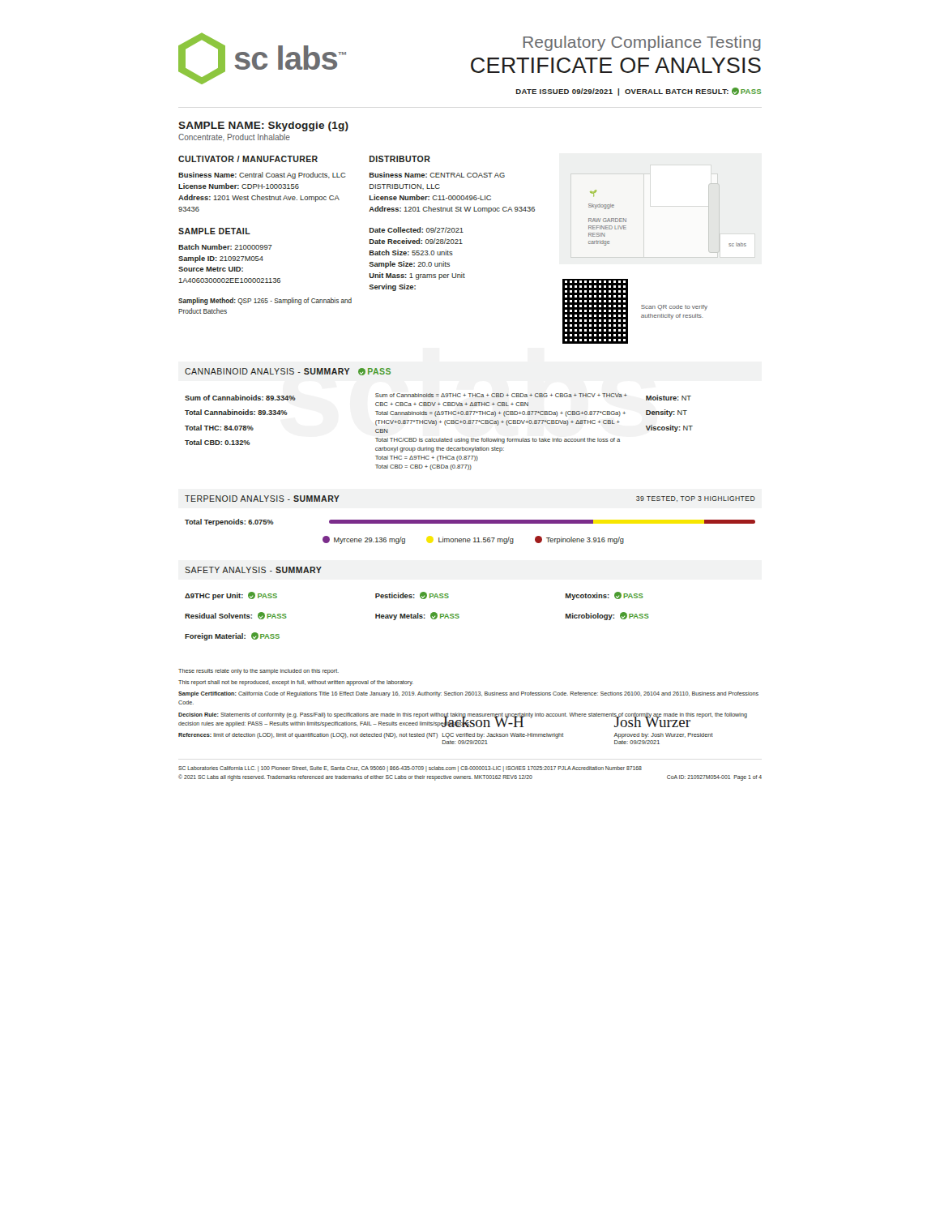sclabs
sc labs™
Regulatory Compliance Testing
CERTIFICATE OF ANALYSIS
DATE ISSUED 09/29/2021 | OVERALL BATCH RESULT: PASS
SAMPLE NAME: Skydoggie (1g)
Concentrate, Product Inhalable
CULTIVATOR / MANUFACTURER
Business Name: Central Coast Ag Products, LLC
License Number: CDPH-10003156
Address: 1201 West Chestnut Ave. Lompoc CA 93436
SAMPLE DETAIL
Batch Number: 210000997
Sample ID: 210927M054
Source Metrc UID:
1A4060300002EE1000021136
Sampling Method: QSP 1265 - Sampling of Cannabis and Product Batches
DISTRIBUTOR
Business Name: CENTRAL COAST AG DISTRIBUTION, LLC
License Number: C11-0000496-LIC
Address: 1201 Chestnut St W Lompoc CA 93436
Date Collected: 09/27/2021
Date Received: 09/28/2021
Batch Size: 5523.0 units
Sample Size: 20.0 units
Unit Mass: 1 grams per Unit
Serving Size:
🌱
Skydoggie
RAW GARDEN
REFINED LIVE RESIN
cartridge
sc labs
Scan QR code to verify
authenticity of results.
CANNABINOID ANALYSIS - SUMMARY PASS
Sum of Cannabinoids: 89.334%
Total Cannabinoids: 89.334%
Total THC: 84.078%
Total CBD: 0.132%
Sum of Cannabinoids = Δ9THC + THCa + CBD + CBDa + CBG + CBGa + THCV + THCVa + CBC + CBCa + CBDV + CBDVa + Δ8THC + CBL + CBN
Total Cannabinoids = (Δ9THC+0.877*THCa) + (CBD+0.877*CBDa) + (CBG+0.877*CBGa) + (THCV+0.877*THCVa) + (CBC+0.877*CBCa) + (CBDV+0.877*CBDVa) + Δ8THC + CBL + CBN
Total THC/CBD is calculated using the following formulas to take into account the loss of a carboxyl group during the decarboxylation step:
Total THC = Δ9THC + (THCa (0.877))
Total CBD = CBD + (CBDa (0.877))
Moisture: NT
Density: NT
Viscosity: NT
TERPENOID ANALYSIS - SUMMARY
39 TESTED, TOP 3 HIGHLIGHTED
Total Terpenoids: 6.075%
Myrcene 29.136 mg/g
Limonene 11.567 mg/g
Terpinolene 3.916 mg/g
SAFETY ANALYSIS - SUMMARY
Δ9THC per Unit: PASS
Pesticides: PASS
Mycotoxins: PASS
Residual Solvents: PASS
Heavy Metals: PASS
Microbiology: PASS
Foreign Material: PASS
These results relate only to the sample included on this report.
This report shall not be reproduced, except in full, without written approval of the laboratory.
Sample Certification: California Code of Regulations Title 16 Effect Date January 16, 2019. Authority: Section 26013, Business and Professions Code. Reference: Sections 26100, 26104 and 26110, Business and Professions Code.
Decision Rule: Statements of conformity (e.g. Pass/Fail) to specifications are made in this report without taking measurement uncertainty into account. Where statements of conformity are made in this report, the following decision rules are applied: PASS – Results within limits/specifications, FAIL – Results exceed limits/specifications.
References: limit of detection (LOD), limit of quantification (LOQ), not detected (ND), not tested (NT)
Jackson W-H
LQC verified by: Jackson Waite-Himmelwright
Date: 09/29/2021
Josh Wurzer
Approved by: Josh Wurzer, President
Date: 09/29/2021
SC Laboratories California LLC. | 100 Pioneer Street, Suite E, Santa Cruz, CA 95060 | 866-435-0709 | sclabs.com | C8-0000013-LIC | ISO/IES 17025:2017 PJLA Accreditation Number 87168
© 2021 SC Labs all rights reserved. Trademarks referenced are trademarks of either SC Labs or their respective owners. MKT00162 REV6 12/20
CoA ID: 210927M054-001 Page 1 of 4